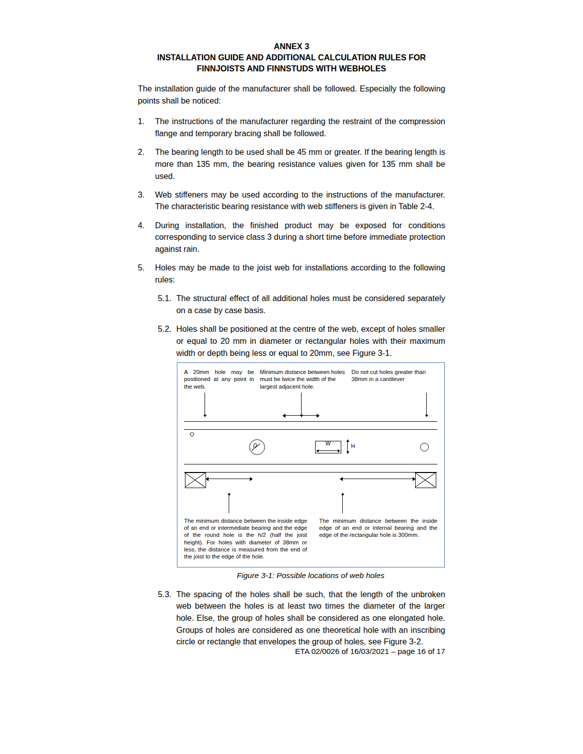ANNEX 3 INSTALLATION GUIDE AND ADDITIONAL CALCULATION RULES FOR FINNJOISTS AND FINNSTUDS WITH WEBHOLES
The installation guide of the manufacturer shall be followed. Especially the following points shall be noticed:
1. The instructions of the manufacturer regarding the restraint of the compression flange and temporary bracing shall be followed.
2. The bearing length to be used shall be 45 mm or greater. If the bearing length is more than 135 mm, the bearing resistance values given for 135 mm shall be used.
3. Web stiffeners may be used according to the instructions of the manufacturer. The characteristic bearing resistance with web stiffeners is given in Table 2-4.
4. During installation, the finished product may be exposed for conditions corresponding to service class 3 during a short time before immediate protection against rain.
5. Holes may be made to the joist web for installations according to the following rules:
5.1. The structural effect of all additional holes must be considered separately on a case by case basis.
5.2. Holes shall be positioned at the centre of the web, except of holes smaller or equal to 20 mm in diameter or rectangular holes with their maximum width or depth being less or equal to 20mm, see Figure 3-1.
A 20mm hole may be positioned at any point in the web.
Minimum distance between holes must be twice the width of the largest adjacent hole.
Do not cut holes greater than 38mm in a cantilever
D
W
H
The minimum distance between the inside edge of an end or intermediate bearing and the edge of the round hole is the h/2 (half the joist height). For holes with diameter of 38mm or less, the distance is measured from the end of the joist to the edge of the hole.
The minimum distance between the inside edge of an end or internal bearing and the edge of the rectangular hole is 300mm.
Figure 3-1: Possible locations of web holes
5.3. The spacing of the holes shall be such, that the length of the unbroken web between the holes is at least two times the diameter of the larger hole. Else, the group of holes shall be considered as one elongated hole. Groups of holes are considered as one theoretical hole with an inscribing circle or rectangle that envelopes the group of holes, see Figure 3-2.
ETA 02/0026 of 16/03/2021 – page 16 of 17